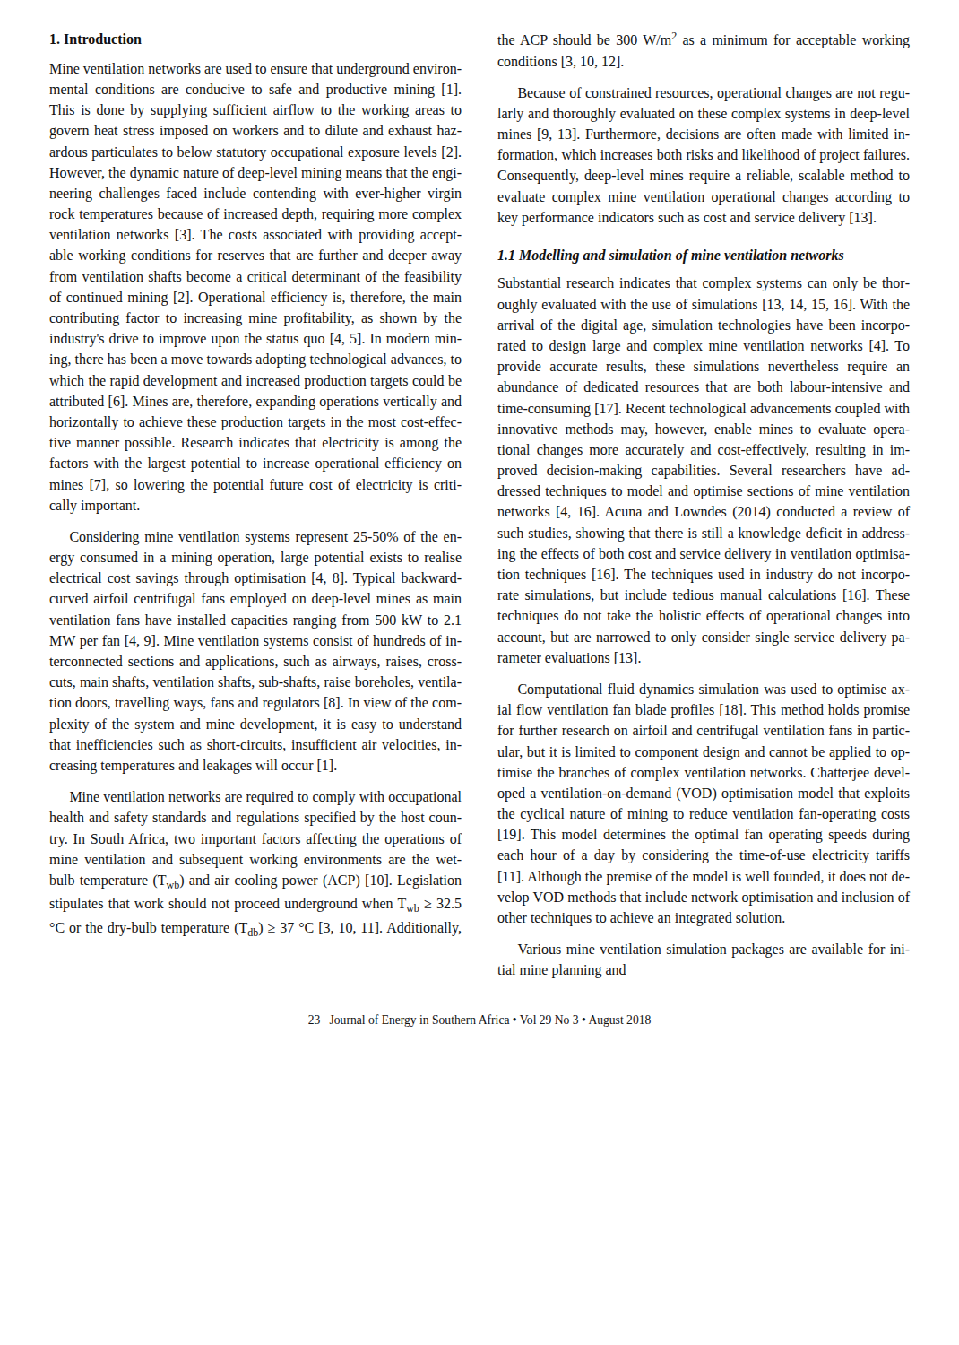1. Introduction
Mine ventilation networks are used to ensure that underground environmental conditions are conducive to safe and productive mining [1]. This is done by supplying sufficient airflow to the working areas to govern heat stress imposed on workers and to dilute and exhaust hazardous particulates to below statutory occupational exposure levels [2]. However, the dynamic nature of deep-level mining means that the engineering challenges faced include contending with ever-higher virgin rock temperatures because of increased depth, requiring more complex ventilation networks [3]. The costs associated with providing acceptable working conditions for reserves that are further and deeper away from ventilation shafts become a critical determinant of the feasibility of continued mining [2]. Operational efficiency is, therefore, the main contributing factor to increasing mine profitability, as shown by the industry's drive to improve upon the status quo [4, 5]. In modern mining, there has been a move towards adopting technological advances, to which the rapid development and increased production targets could be attributed [6]. Mines are, therefore, expanding operations vertically and horizontally to achieve these production targets in the most cost-effective manner possible. Research indicates that electricity is among the factors with the largest potential to increase operational efficiency on mines [7], so lowering the potential future cost of electricity is critically important.
Considering mine ventilation systems represent 25-50% of the energy consumed in a mining operation, large potential exists to realise electrical cost savings through optimisation [4, 8]. Typical backward-curved airfoil centrifugal fans employed on deep-level mines as main ventilation fans have installed capacities ranging from 500 kW to 2.1 MW per fan [4, 9]. Mine ventilation systems consist of hundreds of interconnected sections and applications, such as airways, raises, crosscuts, main shafts, ventilation shafts, sub-shafts, raise boreholes, ventilation doors, travelling ways, fans and regulators [8]. In view of the complexity of the system and mine development, it is easy to understand that inefficiencies such as short-circuits, insufficient air velocities, increasing temperatures and leakages will occur [1].
Mine ventilation networks are required to comply with occupational health and safety standards and regulations specified by the host country. In South Africa, two important factors affecting the operations of mine ventilation and subsequent working environments are the wet-bulb temperature (Twb) and air cooling power (ACP) [10]. Legislation stipulates that work should not proceed underground when Twb ≥ 32.5 °C or the dry-bulb temperature (Tdb) ≥ 37 °C [3, 10, 11]. Additionally, the ACP should be 300 W/m2 as a minimum for acceptable working conditions [3, 10, 12].
Because of constrained resources, operational changes are not regularly and thoroughly evaluated on these complex systems in deep-level mines [9, 13]. Furthermore, decisions are often made with limited information, which increases both risks and likelihood of project failures. Consequently, deep-level mines require a reliable, scalable method to evaluate complex mine ventilation operational changes according to key performance indicators such as cost and service delivery [13].
1.1 Modelling and simulation of mine ventilation networks
Substantial research indicates that complex systems can only be thoroughly evaluated with the use of simulations [13, 14, 15, 16]. With the arrival of the digital age, simulation technologies have been incorporated to design large and complex mine ventilation networks [4]. To provide accurate results, these simulations nevertheless require an abundance of dedicated resources that are both labour-intensive and time-consuming [17]. Recent technological advancements coupled with innovative methods may, however, enable mines to evaluate operational changes more accurately and cost-effectively, resulting in improved decision-making capabilities. Several researchers have addressed techniques to model and optimise sections of mine ventilation networks [4, 16]. Acuna and Lowndes (2014) conducted a review of such studies, showing that there is still a knowledge deficit in addressing the effects of both cost and service delivery in ventilation optimisation techniques [16]. The techniques used in industry do not incorporate simulations, but include tedious manual calculations [16]. These techniques do not take the holistic effects of operational changes into account, but are narrowed to only consider single service delivery parameter evaluations [13].
Computational fluid dynamics simulation was used to optimise axial flow ventilation fan blade profiles [18]. This method holds promise for further research on airfoil and centrifugal ventilation fans in particular, but it is limited to component design and cannot be applied to optimise the branches of complex ventilation networks. Chatterjee developed a ventilation-on-demand (VOD) optimisation model that exploits the cyclical nature of mining to reduce ventilation fan-operating costs [19]. This model determines the optimal fan operating speeds during each hour of a day by considering the time-of-use electricity tariffs [11]. Although the premise of the model is well founded, it does not develop VOD methods that include network optimisation and inclusion of other techniques to achieve an integrated solution.
Various mine ventilation simulation packages are available for initial mine planning and
23 Journal of Energy in Southern Africa • Vol 29 No 3 • August 2018